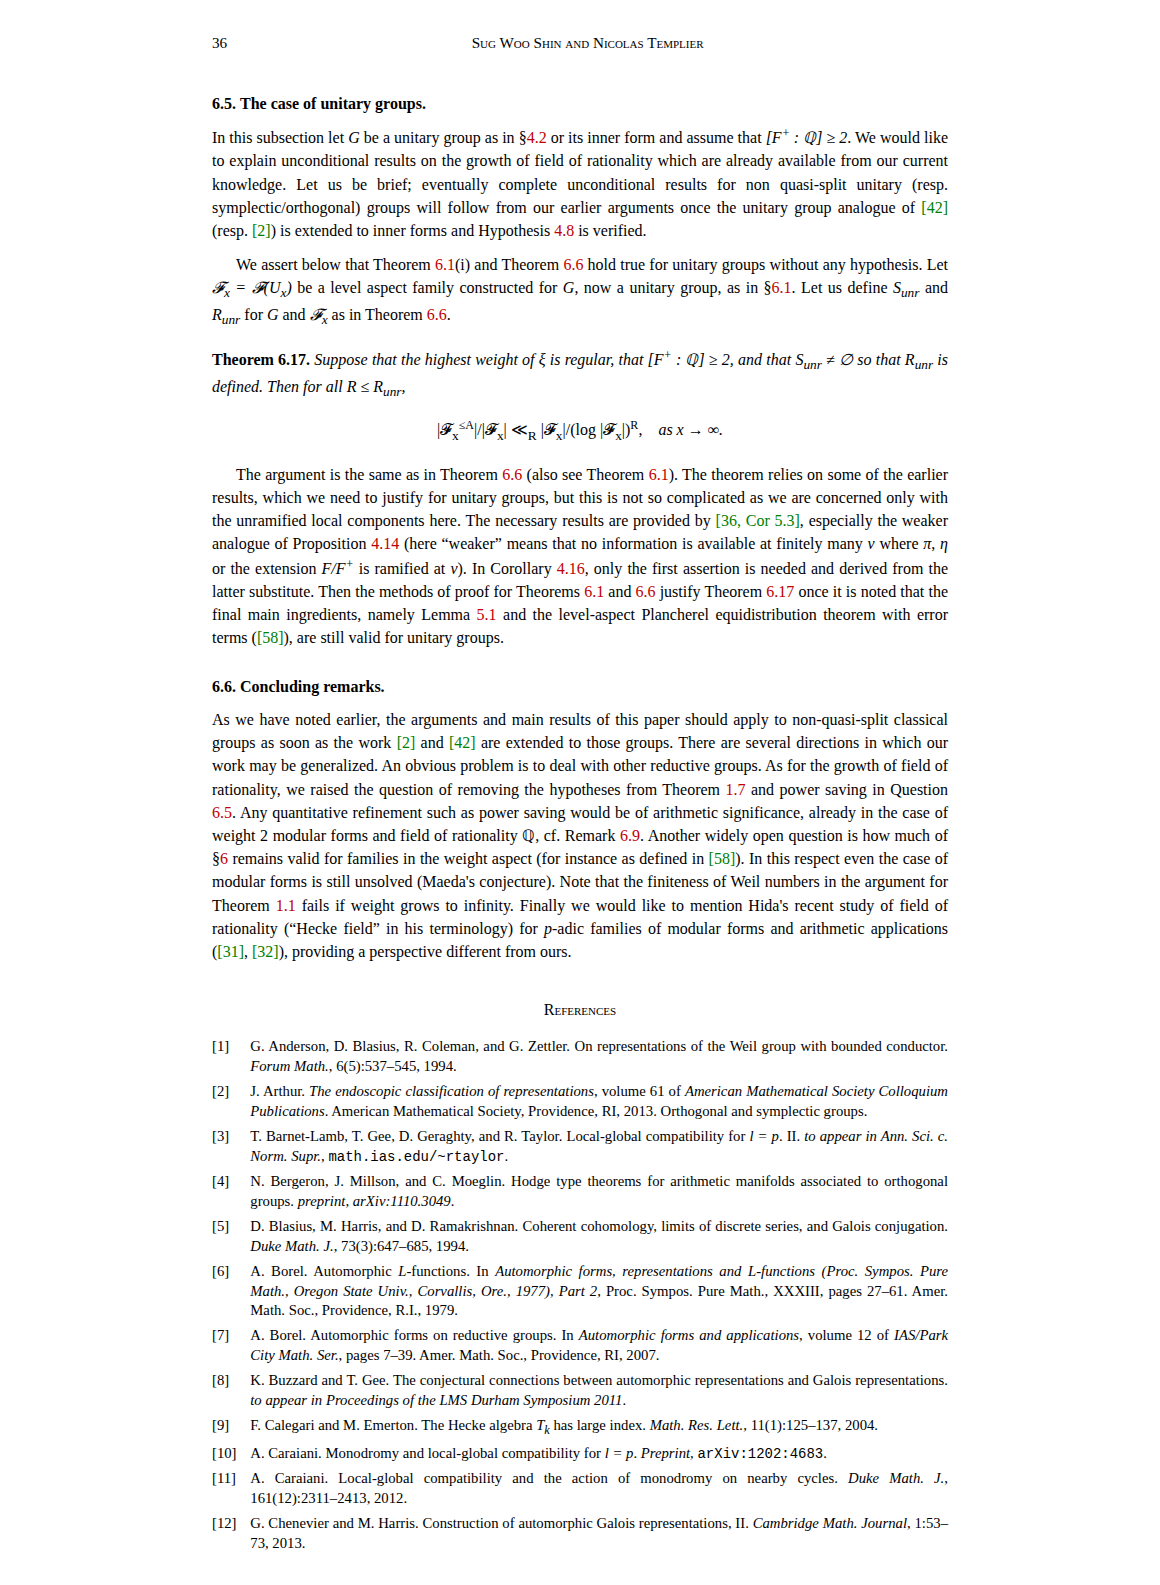36 Sug Woo Shin and Nicolas Templier
6.5. The case of unitary groups.
In this subsection let G be a unitary group as in §4.2 or its inner form and assume that [F+ : ℚ] ≥ 2. We would like to explain unconditional results on the growth of field of rationality which are already available from our current knowledge. Let us be brief; eventually complete unconditional results for non quasi-split unitary (resp. symplectic/orthogonal) groups will follow from our earlier arguments once the unitary group analogue of [42] (resp. [2]) is extended to inner forms and Hypothesis 4.8 is verified.
We assert below that Theorem 6.1(i) and Theorem 6.6 hold true for unitary groups without any hypothesis. Let 𝓕x = 𝓕(Ux) be a level aspect family constructed for G, now a unitary group, as in §6.1. Let us define Sunr and Runr for G and 𝓕x as in Theorem 6.6.
Theorem 6.17. Suppose that the highest weight of ξ is regular, that [F+ : ℚ] ≥ 2, and that Sunr ≠ ∅ so that Runr is defined. Then for all R ≤ Runr,
|𝓕x≤A|/|𝓕x| ≪R |𝓕x|/(log |𝓕x|)R, as x → ∞.
The argument is the same as in Theorem 6.6 (also see Theorem 6.1). The theorem relies on some of the earlier results, which we need to justify for unitary groups, but this is not so complicated as we are concerned only with the unramified local components here. The necessary results are provided by [36, Cor 5.3], especially the weaker analogue of Proposition 4.14 (here “weaker” means that no information is available at finitely many v where π, η or the extension F/F+ is ramified at v). In Corollary 4.16, only the first assertion is needed and derived from the latter substitute. Then the methods of proof for Theorems 6.1 and 6.6 justify Theorem 6.17 once it is noted that the final main ingredients, namely Lemma 5.1 and the level-aspect Plancherel equidistribution theorem with error terms ([58]), are still valid for unitary groups.
6.6. Concluding remarks.
As we have noted earlier, the arguments and main results of this paper should apply to non-quasi-split classical groups as soon as the work [2] and [42] are extended to those groups. There are several directions in which our work may be generalized. An obvious problem is to deal with other reductive groups. As for the growth of field of rationality, we raised the question of removing the hypotheses from Theorem 1.7 and power saving in Question 6.5. Any quantitative refinement such as power saving would be of arithmetic significance, already in the case of weight 2 modular forms and field of rationality ℚ, cf. Remark 6.9. Another widely open question is how much of §6 remains valid for families in the weight aspect (for instance as defined in [58]). In this respect even the case of modular forms is still unsolved (Maeda's conjecture). Note that the finiteness of Weil numbers in the argument for Theorem 1.1 fails if weight grows to infinity. Finally we would like to mention Hida's recent study of field of rationality (“Hecke field” in his terminology) for p-adic families of modular forms and arithmetic applications ([31], [32]), providing a perspective different from ours.
References
[1] G. Anderson, D. Blasius, R. Coleman, and G. Zettler. On representations of the Weil group with bounded conductor. Forum Math., 6(5):537–545, 1994.
[2] J. Arthur. The endoscopic classification of representations, volume 61 of American Mathematical Society Colloquium Publications. American Mathematical Society, Providence, RI, 2013. Orthogonal and symplectic groups.
[3] T. Barnet-Lamb, T. Gee, D. Geraghty, and R. Taylor. Local-global compatibility for l = p. II. to appear in Ann. Sci. c. Norm. Supr., math.ias.edu/~rtaylor.
[4] N. Bergeron, J. Millson, and C. Moeglin. Hodge type theorems for arithmetic manifolds associated to orthogonal groups. preprint, arXiv:1110.3049.
[5] D. Blasius, M. Harris, and D. Ramakrishnan. Coherent cohomology, limits of discrete series, and Galois conjugation. Duke Math. J., 73(3):647–685, 1994.
[6] A. Borel. Automorphic L-functions. In Automorphic forms, representations and L-functions (Proc. Sympos. Pure Math., Oregon State Univ., Corvallis, Ore., 1977), Part 2, Proc. Sympos. Pure Math., XXXIII, pages 27–61. Amer. Math. Soc., Providence, R.I., 1979.
[7] A. Borel. Automorphic forms on reductive groups. In Automorphic forms and applications, volume 12 of IAS/Park City Math. Ser., pages 7–39. Amer. Math. Soc., Providence, RI, 2007.
[8] K. Buzzard and T. Gee. The conjectural connections between automorphic representations and Galois representations. to appear in Proceedings of the LMS Durham Symposium 2011.
[9] F. Calegari and M. Emerton. The Hecke algebra Tk has large index. Math. Res. Lett., 11(1):125–137, 2004.
[10] A. Caraiani. Monodromy and local-global compatibility for l = p. Preprint, arXiv:1202:4683.
[11] A. Caraiani. Local-global compatibility and the action of monodromy on nearby cycles. Duke Math. J., 161(12):2311–2413, 2012.
[12] G. Chenevier and M. Harris. Construction of automorphic Galois representations, II. Cambridge Math. Journal, 1:53–73, 2013.